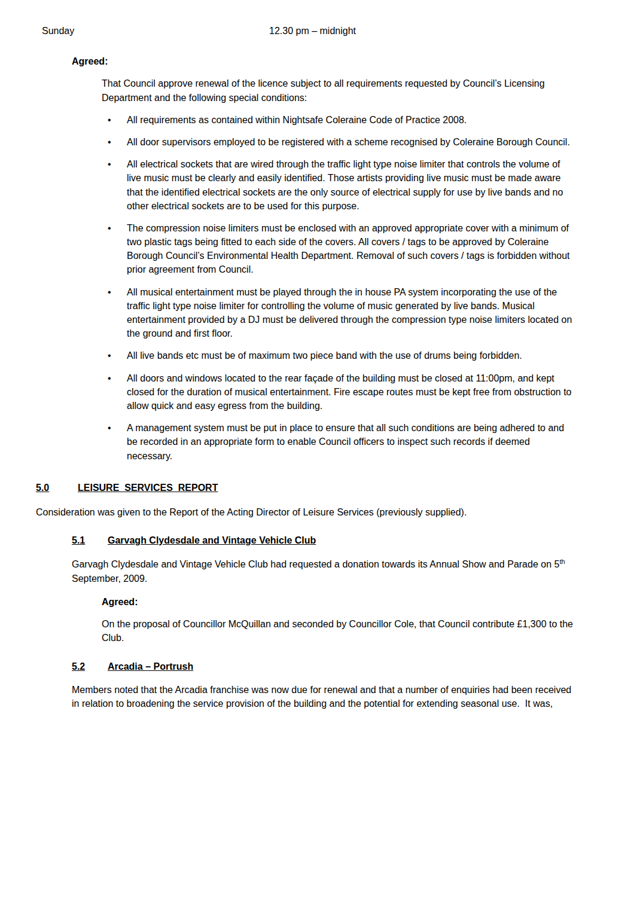Sunday 12.30 pm – midnight
Agreed:
That Council approve renewal of the licence subject to all requirements requested by Council’s Licensing Department and the following special conditions:
All requirements as contained within Nightsafe Coleraine Code of Practice 2008.
All door supervisors employed to be registered with a scheme recognised by Coleraine Borough Council.
All electrical sockets that are wired through the traffic light type noise limiter that controls the volume of live music must be clearly and easily identified. Those artists providing live music must be made aware that the identified electrical sockets are the only source of electrical supply for use by live bands and no other electrical sockets are to be used for this purpose.
The compression noise limiters must be enclosed with an approved appropriate cover with a minimum of two plastic tags being fitted to each side of the covers. All covers / tags to be approved by Coleraine Borough Council’s Environmental Health Department. Removal of such covers / tags is forbidden without prior agreement from Council.
All musical entertainment must be played through the in house PA system incorporating the use of the traffic light type noise limiter for controlling the volume of music generated by live bands. Musical entertainment provided by a DJ must be delivered through the compression type noise limiters located on the ground and first floor.
All live bands etc must be of maximum two piece band with the use of drums being forbidden.
All doors and windows located to the rear façade of the building must be closed at 11:00pm, and kept closed for the duration of musical entertainment. Fire escape routes must be kept free from obstruction to allow quick and easy egress from the building.
A management system must be put in place to ensure that all such conditions are being adhered to and be recorded in an appropriate form to enable Council officers to inspect such records if deemed necessary.
5.0 LEISURE SERVICES REPORT
Consideration was given to the Report of the Acting Director of Leisure Services (previously supplied).
5.1 Garvagh Clydesdale and Vintage Vehicle Club
Garvagh Clydesdale and Vintage Vehicle Club had requested a donation towards its Annual Show and Parade on 5th September, 2009.
Agreed:
On the proposal of Councillor McQuillan and seconded by Councillor Cole, that Council contribute £1,300 to the Club.
5.2 Arcadia – Portrush
Members noted that the Arcadia franchise was now due for renewal and that a number of enquiries had been received in relation to broadening the service provision of the building and the potential for extending seasonal use. It was,